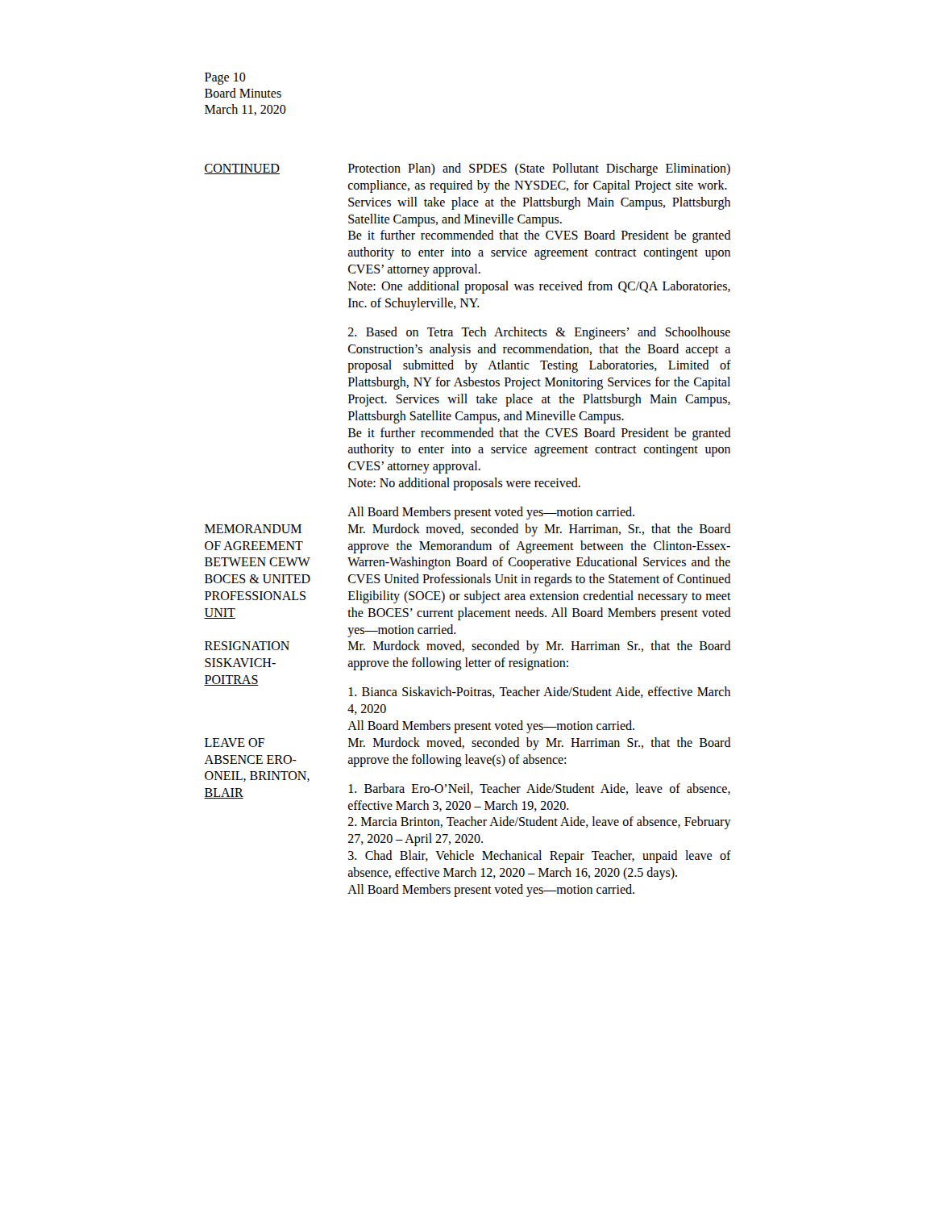Page 10
Board Minutes
March 11, 2020
| CONTINUED | Protection Plan) and SPDES (State Pollutant Discharge Elimination) compliance, as required by the NYSDEC, for Capital Project site work. Services will take place at the Plattsburgh Main Campus, Plattsburgh Satellite Campus, and Mineville Campus. Be it further recommended that the CVES Board President be granted authority to enter into a service agreement contract contingent upon CVES’ attorney approval. Note: One additional proposal was received from QC/QA Laboratories, Inc. of Schuylerville, NY. 2. Based on Tetra Tech Architects & Engineers’ and Schoolhouse Construction’s analysis and recommendation, that the Board accept a proposal submitted by Atlantic Testing Laboratories, Limited of Plattsburgh, NY for Asbestos Project Monitoring Services for the Capital Project. Services will take place at the Plattsburgh Main Campus, Plattsburgh Satellite Campus, and Mineville Campus. Be it further recommended that the CVES Board President be granted authority to enter into a service agreement contract contingent upon CVES’ attorney approval. Note: No additional proposals were received. All Board Members present voted yes—motion carried. |
| MEMORANDUM OF AGREEMENT BETWEEN CEWW BOCES & UNITED PROFESSIONALS UNIT | Mr. Murdock moved, seconded by Mr. Harriman, Sr., that the Board approve the Memorandum of Agreement between the Clinton-Essex-Warren-Washington Board of Cooperative Educational Services and the CVES United Professionals Unit in regards to the Statement of Continued Eligibility (SOCE) or subject area extension credential necessary to meet the BOCES’ current placement needs. All Board Members present voted yes—motion carried. |
| RESIGNATION SISKAVICH- POITRAS | Mr. Murdock moved, seconded by Mr. Harriman Sr., that the Board approve the following letter of resignation: 1. Bianca Siskavich-Poitras, Teacher Aide/Student Aide, effective March 4, 2020 All Board Members present voted yes—motion carried. |
| LEAVE OF ABSENCE ERO- ONEIL, BRINTON, BLAIR | Mr. Murdock moved, seconded by Mr. Harriman Sr., that the Board approve the following leave(s) of absence: 1. Barbara Ero-O’Neil, Teacher Aide/Student Aide, leave of absence, effective March 3, 2020 – March 19, 2020. 2. Marcia Brinton, Teacher Aide/Student Aide, leave of absence, February 27, 2020 – April 27, 2020. 3. Chad Blair, Vehicle Mechanical Repair Teacher, unpaid leave of absence, effective March 12, 2020 – March 16, 2020 (2.5 days). All Board Members present voted yes—motion carried. |